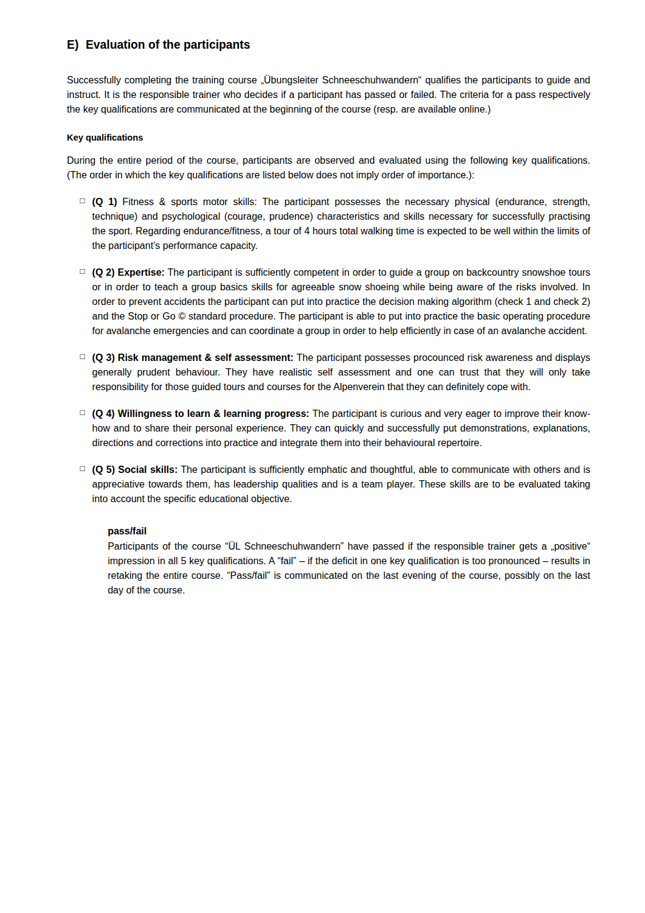E) Evaluation of the participants
Successfully completing the training course „Übungsleiter Schneeschuhwandern“ qualifies the participants to guide and instruct. It is the responsible trainer who decides if a participant has passed or failed. The criteria for a pass respectively the key qualifications are communicated at the beginning of the course (resp. are available online.)
Key qualifications
During the entire period of the course, participants are observed and evaluated using the following key qualifications. (The order in which the key qualifications are listed below does not imply order of importance.):
(Q 1) Fitness & sports motor skills: The participant possesses the necessary physical (endurance, strength, technique) and psychological (courage, prudence) characteristics and skills necessary for successfully practising the sport. Regarding endurance/fitness, a tour of 4 hours total walking time is expected to be well within the limits of the participant’s performance capacity.
(Q 2) Expertise: The participant is sufficiently competent in order to guide a group on backcountry snowshoe tours or in order to teach a group basics skills for agreeable snow shoeing while being aware of the risks involved. In order to prevent accidents the participant can put into practice the decision making algorithm (check 1 and check 2) and the Stop or Go © standard procedure. The participant is able to put into practice the basic operating procedure for avalanche emergencies and can coordinate a group in order to help efficiently in case of an avalanche accident.
(Q 3) Risk management & self assessment: The participant possesses procounced risk awareness and displays generally prudent behaviour. They have realistic self assessment and one can trust that they will only take responsibility for those guided tours and courses for the Alpenverein that they can definitely cope with.
(Q 4) Willingness to learn & learning progress: The participant is curious and very eager to improve their know-how and to share their personal experience. They can quickly and successfully put demonstrations, explanations, directions and corrections into practice and integrate them into their behavioural repertoire.
(Q 5) Social skills: The participant is sufficiently emphatic and thoughtful, able to communicate with others and is appreciative towards them, has leadership qualities and is a team player. These skills are to be evaluated taking into account the specific educational objective.
pass/fail
Participants of the course “ÜL Schneeschuhwandern” have passed if the responsible trainer gets a „positive“ impression in all 5 key qualifications. A “fail” – if the deficit in one key qualification is too pronounced – results in retaking the entire course. “Pass/fail” is communicated on the last evening of the course, possibly on the last day of the course.